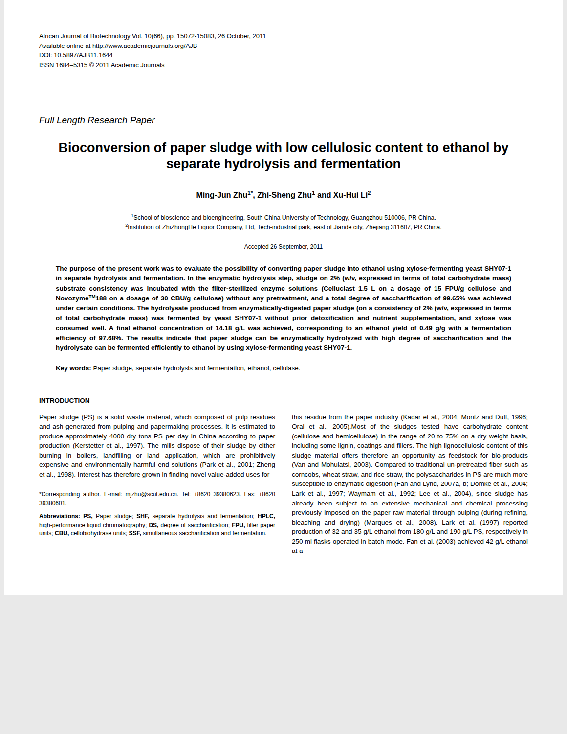African Journal of Biotechnology Vol. 10(66), pp. 15072-15083, 26 October, 2011
Available online at http://www.academicjournals.org/AJB
DOI: 10.5897/AJB11.1644
ISSN 1684–5315 © 2011 Academic Journals
Full Length Research Paper
Bioconversion of paper sludge with low cellulosic content to ethanol by separate hydrolysis and fermentation
Ming-Jun Zhu1*, Zhi-Sheng Zhu1 and Xu-Hui Li2
1School of bioscience and bioengineering, South China University of Technology, Guangzhou 510006, PR China.
2Institution of ZhiZhongHe Liquor Company, Ltd, Tech-industrial park, east of Jiande city, Zhejiang 311607, PR China.
Accepted 26 September, 2011
The purpose of the present work was to evaluate the possibility of converting paper sludge into ethanol using xylose-fermenting yeast SHY07-1 in separate hydrolysis and fermentation. In the enzymatic hydrolysis step, sludge on 2% (w/v, expressed in terms of total carbohydrate mass) substrate consistency was incubated with the filter-sterilized enzyme solutions (Celluclast 1.5 L on a dosage of 15 FPU/g cellulose and NovozymeTM188 on a dosage of 30 CBU/g cellulose) without any pretreatment, and a total degree of saccharification of 99.65% was achieved under certain conditions. The hydrolysate produced from enzymatically-digested paper sludge (on a consistency of 2% (w/v, expressed in terms of total carbohydrate mass) was fermented by yeast SHY07-1 without prior detoxification and nutrient supplementation, and xylose was consumed well. A final ethanol concentration of 14.18 g/L was achieved, corresponding to an ethanol yield of 0.49 g/g with a fermentation efficiency of 97.68%. The results indicate that paper sludge can be enzymatically hydrolyzed with high degree of saccharification and the hydrolysate can be fermented efficiently to ethanol by using xylose-fermenting yeast SHY07-1.
Key words: Paper sludge, separate hydrolysis and fermentation, ethanol, cellulase.
INTRODUCTION
Paper sludge (PS) is a solid waste material, which composed of pulp residues and ash generated from pulping and papermaking processes. It is estimated to produce approximately 4000 dry tons PS per day in China according to paper production (Kerstetter et al., 1997). The mills dispose of their sludge by either burning in boilers, landfilling or land application, which are prohibitively expensive and environmentally harmful end solutions (Park et al., 2001; Zheng et al., 1998). Interest has therefore grown in finding novel value-added uses for
*Corresponding author. E-mail: mjzhu@scut.edu.cn. Tel: +8620 39380623. Fax: +8620 39380601.
Abbreviations: PS, Paper sludge; SHF, separate hydrolysis and fermentation; HPLC, high-performance liquid chromatography; DS, degree of saccharification; FPU, filter paper units; CBU, cellobiohydrase units; SSF, simultaneous saccharification and fermentation.
this residue from the paper industry (Kadar et al., 2004; Moritz and Duff, 1996; Oral et al., 2005).Most of the sludges tested have carbohydrate content (cellulose and hemicellulose) in the range of 20 to 75% on a dry weight basis, including some lignin, coatings and fillers. The high lignocellulosic content of this sludge material offers therefore an opportunity as feedstock for bio-products (Van and Mohulatsi, 2003). Compared to traditional un-pretreated fiber such as corncobs, wheat straw, and rice straw, the polysaccharides in PS are much more susceptible to enzymatic digestion (Fan and Lynd, 2007a, b; Domke et al., 2004; Lark et al., 1997; Waymam et al., 1992; Lee et al., 2004), since sludge has already been subject to an extensive mechanical and chemical processing previously imposed on the paper raw material through pulping (during refining, bleaching and drying) (Marques et al., 2008). Lark et al. (1997) reported production of 32 and 35 g/L ethanol from 180 g/L and 190 g/L PS, respectively in 250 ml flasks operated in batch mode. Fan et al. (2003) achieved 42 g/L ethanol at a